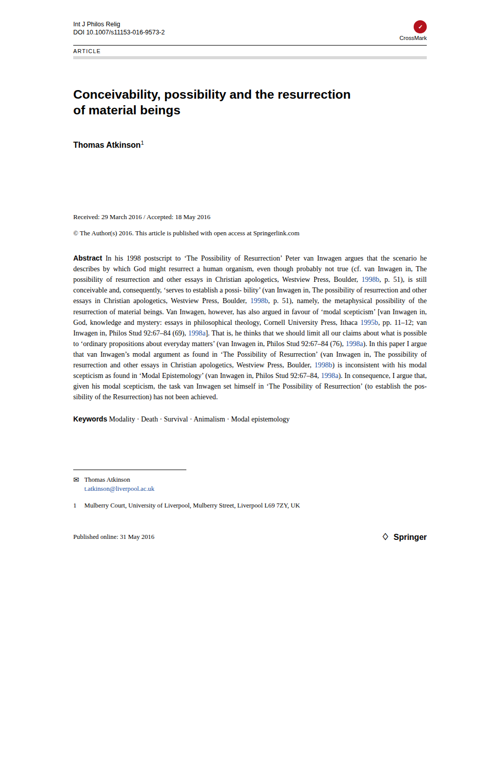Int J Philos Relig
DOI 10.1007/s11153-016-9573-2
✓
CrossMark
Article
Conceivability, possibility and the resurrection
of material beings
Thomas Atkinson1
Received: 29 March 2016 / Accepted: 18 May 2016
© The Author(s) 2016. This article is published with open access at Springerlink.com
Abstract In his 1998 postscript to ‘The Possibility of Resurrection’ Peter van Inwagen argues that the scenario he describes by which God might resurrect a human organism, even though probably not true (cf. van Inwagen in, The possibility of resurrection and other essays in Christian apologetics, Westview Press, Boulder, 1998b, p. 51), is still conceivable and, consequently, ‘serves to establish a possi- bility’ (van Inwagen in, The possibility of resurrection and other essays in Christian apologetics, Westview Press, Boulder, 1998b, p. 51), namely, the metaphysical possibility of the resurrection of material beings. Van Inwagen, however, has also argued in favour of ‘modal scepticism’ [van Inwagen in, God, knowledge and mystery: essays in philosophical theology, Cornell University Press, Ithaca 1995b, pp. 11–12; van Inwagen in, Philos Stud 92:67–84 (69), 1998a]. That is, he thinks that we should limit all our claims about what is possible to ‘ordinary propositions about everyday matters’ (van Inwagen in, Philos Stud 92:67–84 (76), 1998a). In this paper I argue that van Inwagen’s modal argument as found in ‘The Possibility of Resurrection’ (van Inwagen in, The possibility of resurrection and other essays in Christian apologetics, Westview Press, Boulder, 1998b) is inconsistent with his modal scepticism as found in ‘Modal Epistemology’ (van Inwagen in, Philos Stud 92:67–84, 1998a). In consequence, I argue that, given his modal scepticism, the task van Inwagen set himself in ‘The Possibility of Resurrection’ (to establish the pos- sibility of the Resurrection) has not been achieved.
Keywords Modality · Death · Survival · Animalism · Modal epistemology
✉
Thomas Atkinson
t.atkinson@liverpool.ac.uk
1
Mulberry Court, University of Liverpool, Mulberry Street, Liverpool L69 7ZY, UK
Published online: 31 May 2016
♢ Springer